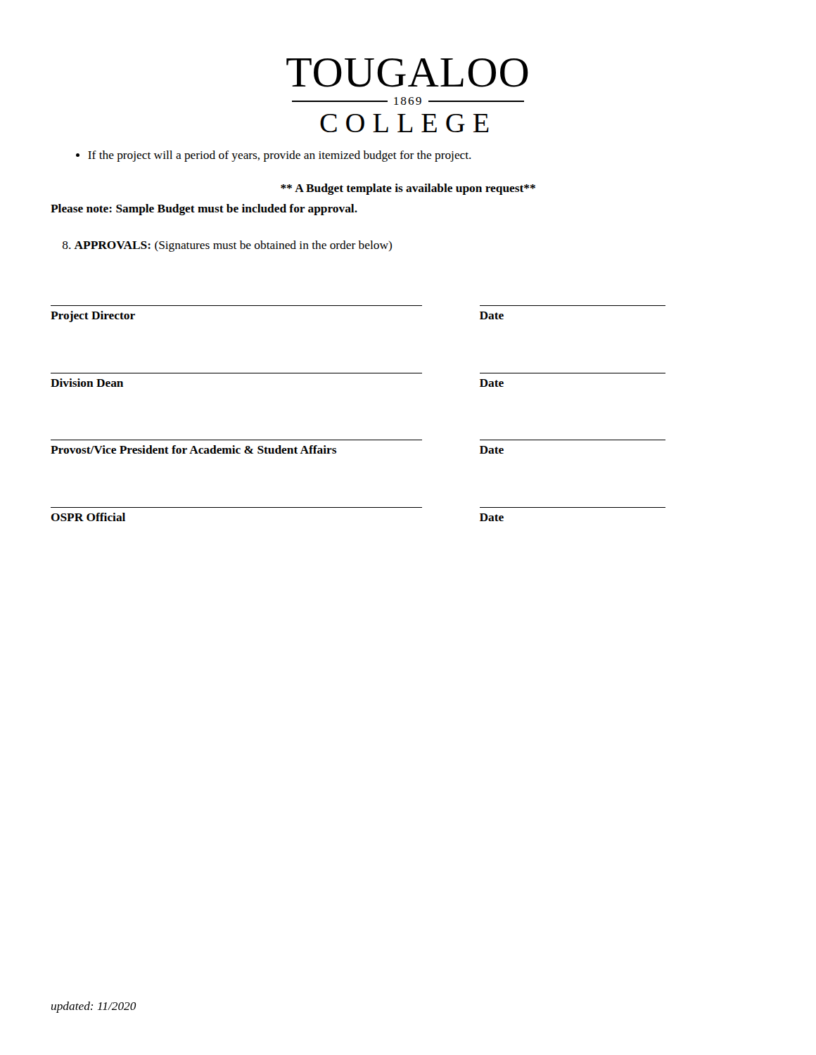TOUGALOO
1869
COLLEGE
If the project will a period of years, provide an itemized budget for the project.
** A Budget template is available upon request**
Please note: Sample Budget must be included for approval.
APPROVALS: (Signatures must be obtained in the order below)
| Project Director | | Date | |
| Division Dean | | Date | |
| Provost/Vice President for Academic & Student Affairs | | Date | |
| OSPR Official | | Date | |
updated: 11/2020